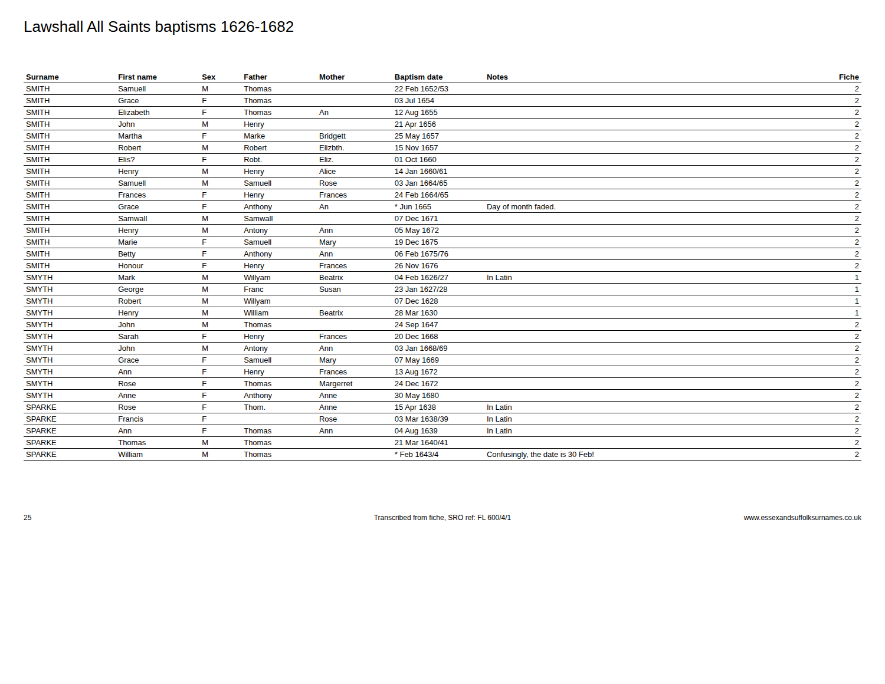Lawshall All Saints baptisms 1626-1682
| Surname | First name | Sex | Father | Mother | Baptism date | Notes | Fiche |
| --- | --- | --- | --- | --- | --- | --- | --- |
| SMITH | Samuell | M | Thomas | | 22 Feb 1652/53 | | 2 |
| SMITH | Grace | F | Thomas | | 03 Jul 1654 | | 2 |
| SMITH | Elizabeth | F | Thomas | An | 12 Aug 1655 | | 2 |
| SMITH | John | M | Henry | | 21 Apr 1656 | | 2 |
| SMITH | Martha | F | Marke | Bridgett | 25 May 1657 | | 2 |
| SMITH | Robert | M | Robert | Elizbth. | 15 Nov 1657 | | 2 |
| SMITH | Elis? | F | Robt. | Eliz. | 01 Oct 1660 | | 2 |
| SMITH | Henry | M | Henry | Alice | 14 Jan 1660/61 | | 2 |
| SMITH | Samuell | M | Samuell | Rose | 03 Jan 1664/65 | | 2 |
| SMITH | Frances | F | Henry | Frances | 24 Feb 1664/65 | | 2 |
| SMITH | Grace | F | Anthony | An | * Jun 1665 | Day of month faded. | 2 |
| SMITH | Samwall | M | Samwall | | 07 Dec 1671 | | 2 |
| SMITH | Henry | M | Antony | Ann | 05 May 1672 | | 2 |
| SMITH | Marie | F | Samuell | Mary | 19 Dec 1675 | | 2 |
| SMITH | Betty | F | Anthony | Ann | 06 Feb 1675/76 | | 2 |
| SMITH | Honour | F | Henry | Frances | 26 Nov 1676 | | 2 |
| SMYTH | Mark | M | Willyam | Beatrix | 04 Feb 1626/27 | In Latin | 1 |
| SMYTH | George | M | Franc | Susan | 23 Jan 1627/28 | | 1 |
| SMYTH | Robert | M | Willyam | | 07 Dec 1628 | | 1 |
| SMYTH | Henry | M | William | Beatrix | 28 Mar 1630 | | 1 |
| SMYTH | John | M | Thomas | | 24 Sep 1647 | | 2 |
| SMYTH | Sarah | F | Henry | Frances | 20 Dec 1668 | | 2 |
| SMYTH | John | M | Antony | Ann | 03 Jan 1668/69 | | 2 |
| SMYTH | Grace | F | Samuell | Mary | 07 May 1669 | | 2 |
| SMYTH | Ann | F | Henry | Frances | 13 Aug 1672 | | 2 |
| SMYTH | Rose | F | Thomas | Margerret | 24 Dec 1672 | | 2 |
| SMYTH | Anne | F | Anthony | Anne | 30 May 1680 | | 2 |
| SPARKE | Rose | F | Thom. | Anne | 15 Apr 1638 | In Latin | 2 |
| SPARKE | Francis | F | | Rose | 03 Mar 1638/39 | In Latin | 2 |
| SPARKE | Ann | F | Thomas | Ann | 04 Aug 1639 | In Latin | 2 |
| SPARKE | Thomas | M | Thomas | | 21 Mar 1640/41 | | 2 |
| SPARKE | William | M | Thomas | | * Feb 1643/4 | Confusingly, the date is 30 Feb! | 2 |
25
Transcribed from fiche, SRO ref: FL 600/4/1
www.essexandsuffolksurnames.co.uk